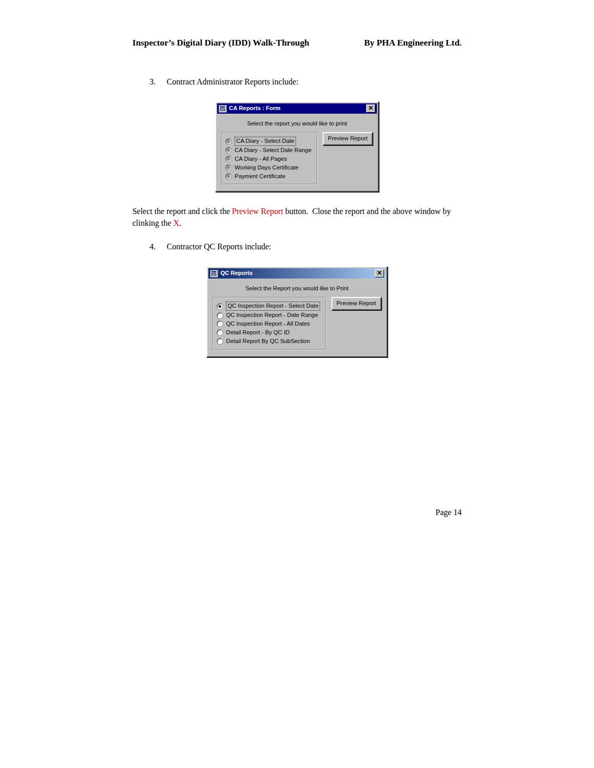Inspector’s Digital Diary (IDD) Walk-Through
By PHA Engineering Ltd.
3. Contract Administrator Reports include:
CA Reports : Form ✕
Select the report you would like to print
CA Diary - Select Date
CA Diary - Select Date Range
CA Diary - All Pages
Working Days Certificate
Payment Certificate
Preview Report
Select the report and click the Preview Report button. Close the report and the above window by clinking the X.
4. Contractor QC Reports include:
QC Reports ✕
Select the Report you would like to Print
QC Inspection Report - Select Date
QC Inspection Report - Date Range
QC Inspection Report - All Dates
Detail Report - By QC ID
Detail Report By QC SubSection
Preview Report
Page 14